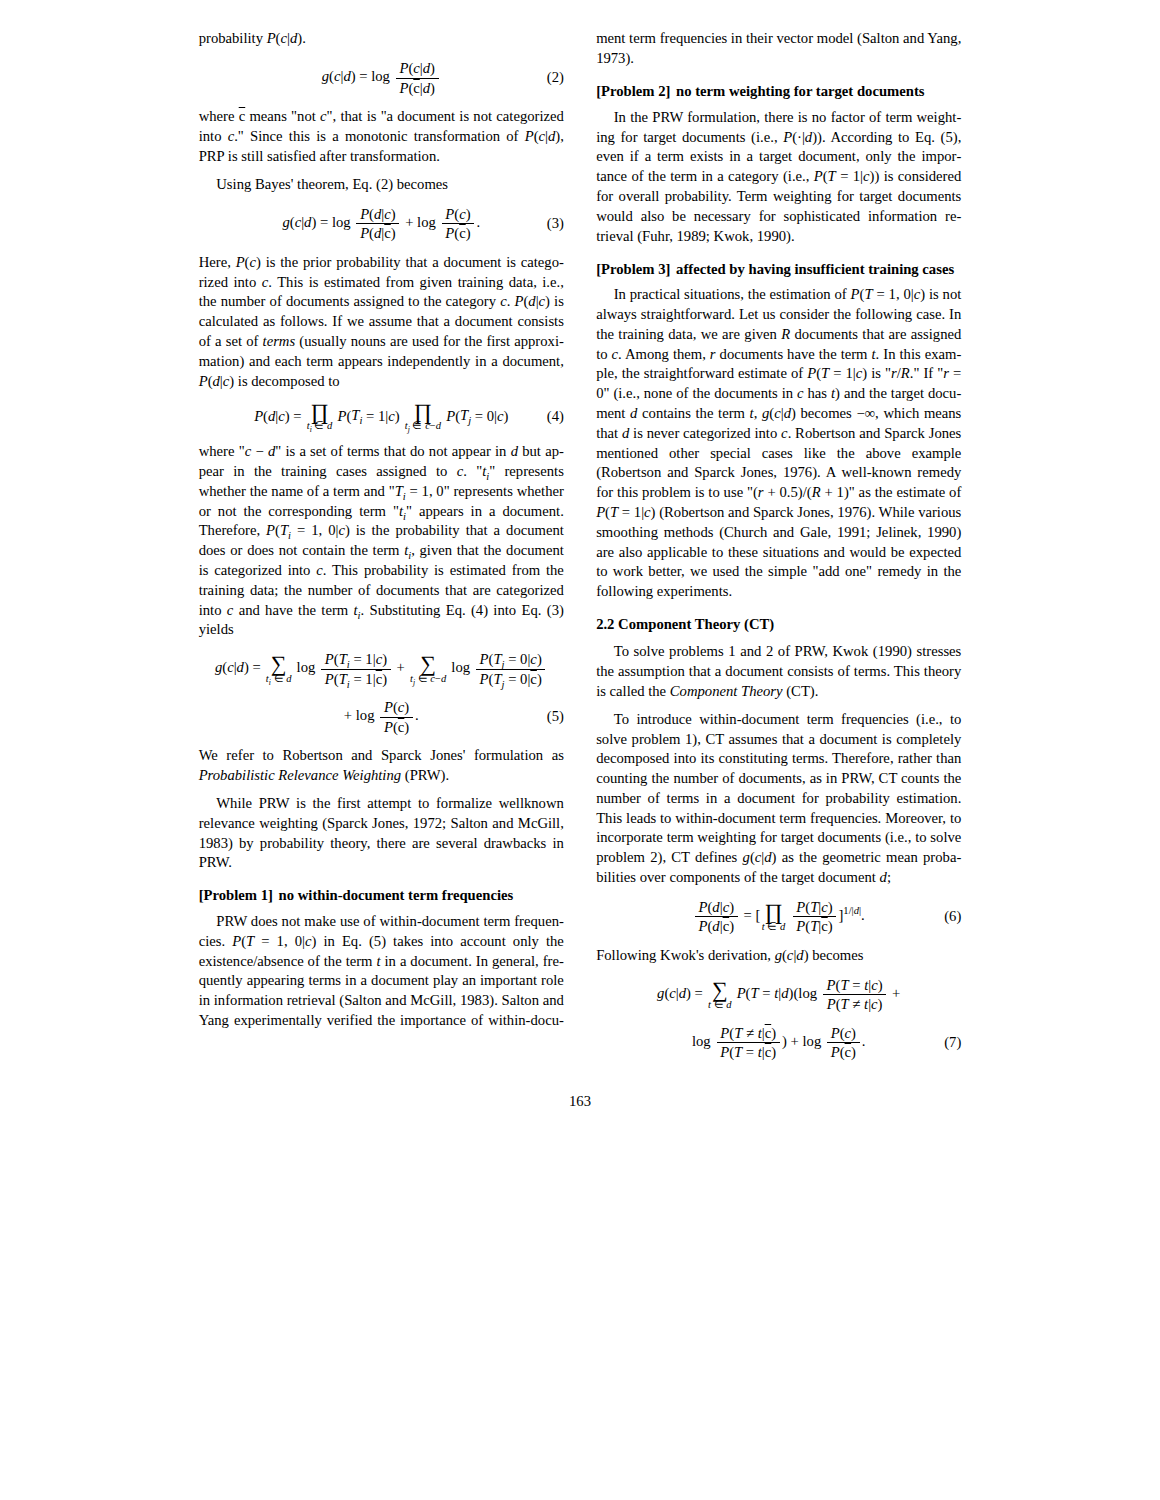probability P(c|d).
g(c|d) = log P(c|d) P(c|d) (2)
where c means "not c", that is "a document is not categorized into c." Since this is a monotonic transformation of P(c|d), PRP is still satisfied after transformation.
Using Bayes' theorem, Eq. (2) becomes
g(c|d) = log P(d|c) P(d|c) + log P(c) P(c). (3)
Here, P(c) is the prior probability that a document is categorized into c. This is estimated from given training data, i.e., the number of documents assigned to the category c. P(d|c) is calculated as follows. If we assume that a document consists of a set of terms (usually nouns are used for the first approximation) and each term appears independently in a document, P(d|c) is decomposed to
P(d|c) = ∏ti ∈ d P(Ti = 1|c) ∏tj ∈ c−d P(Tj = 0|c) (4)
where "c − d" is a set of terms that do not appear in d but appear in the training cases assigned to c. "ti" represents whether the name of a term and "Ti = 1, 0" represents whether or not the corresponding term "ti" appears in a document. Therefore, P(Ti = 1, 0|c) is the probability that a document does or does not contain the term ti, given that the document is categorized into c. This probability is estimated from the training data; the number of documents that are categorized into c and have the term ti. Substituting Eq. (4) into Eq. (3) yields
g(c|d) = ∑ti ∈ d log P(Ti = 1|c) P(Ti = 1|c) + ∑tj ∈ c−d log P(Tj = 0|c) P(Tj = 0|c)
+ log P(c) P(c). (5)
We refer to Robertson and Sparck Jones' formulation as Probabilistic Relevance Weighting (PRW).
While PRW is the first attempt to formalize wellknown relevance weighting (Sparck Jones, 1972; Salton and McGill, 1983) by probability theory, there are several drawbacks in PRW.
[Problem 1] no within-document term frequencies
PRW does not make use of within-document term frequencies. P(T = 1, 0|c) in Eq. (5) takes into account only the existence/absence of the term t in a document. In general, frequently appearing terms in a document play an important role in information retrieval (Salton and McGill, 1983). Salton and Yang experimentally verified the importance of within-document term frequencies in their vector model (Salton and Yang, 1973).
[Problem 2] no term weighting for target documents
In the PRW formulation, there is no factor of term weighting for target documents (i.e., P(·|d)). According to Eq. (5), even if a term exists in a target document, only the importance of the term in a category (i.e., P(T = 1|c)) is considered for overall probability. Term weighting for target documents would also be necessary for sophisticated information retrieval (Fuhr, 1989; Kwok, 1990).
[Problem 3] affected by having insufficient training cases
In practical situations, the estimation of P(T = 1, 0|c) is not always straightforward. Let us consider the following case. In the training data, we are given R documents that are assigned to c. Among them, r documents have the term t. In this example, the straightforward estimate of P(T = 1|c) is "r/R." If "r = 0" (i.e., none of the documents in c has t) and the target document d contains the term t, g(c|d) becomes −∞, which means that d is never categorized into c. Robertson and Sparck Jones mentioned other special cases like the above example (Robertson and Sparck Jones, 1976). A well-known remedy for this problem is to use "(r + 0.5)/(R + 1)" as the estimate of P(T = 1|c) (Robertson and Sparck Jones, 1976). While various smoothing methods (Church and Gale, 1991; Jelinek, 1990) are also applicable to these situations and would be expected to work better, we used the simple "add one" remedy in the following experiments.
2.2 Component Theory (CT)
To solve problems 1 and 2 of PRW, Kwok (1990) stresses the assumption that a document consists of terms. This theory is called the Component Theory (CT).
To introduce within-document term frequencies (i.e., to solve problem 1), CT assumes that a document is completely decomposed into its constituting terms. Therefore, rather than counting the number of documents, as in PRW, CT counts the number of terms in a document for probability estimation. This leads to within-document term frequencies. Moreover, to incorporate term weighting for target documents (i.e., to solve problem 2), CT defines g(c|d) as the geometric mean probabilities over components of the target document d;
P(d|c) P(d|c) = [∏t ∈ d P(T|c) P(T|c)]1/|d|. (6)
Following Kwok's derivation, g(c|d) becomes
g(c|d) = ∑t ∈ d P(T = t|d)(log P(T = t|c) P(T ≠ t|c) +
log P(T ≠ t|c) P(T = t|c)) + log P(c) P(c). (7)
163